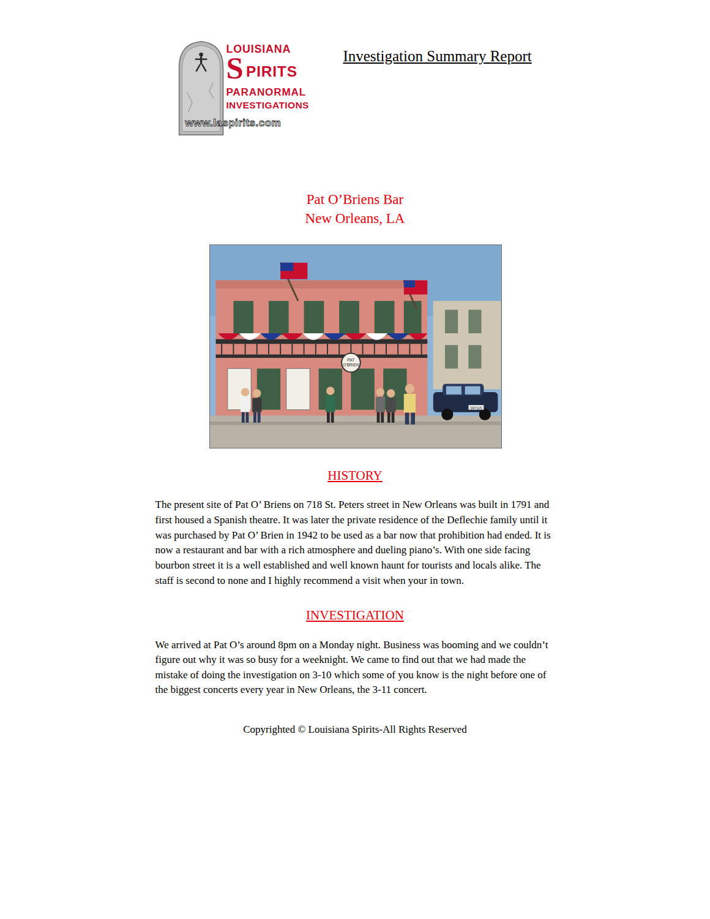LOUISIANA S PIRITS PARANORMAL INVESTIGATIONS www.laspirits.com
Investigation Summary Report
Pat O’Briens Bar
New Orleans, LA
PAT O'BRIEN 097115
HISTORY
The present site of Pat O’ Briens on 718 St. Peters street in New Orleans was built in 1791 and first housed a Spanish theatre. It was later the private residence of the Deflechie family until it was purchased by Pat O’ Brien in 1942 to be used as a bar now that prohibition had ended. It is now a restaurant and bar with a rich atmosphere and dueling piano’s. With one side facing bourbon street it is a well established and well known haunt for tourists and locals alike. The staff is second to none and I highly recommend a visit when your in town.
INVESTIGATION
We arrived at Pat O’s around 8pm on a Monday night. Business was booming and we couldn’t figure out why it was so busy for a weeknight. We came to find out that we had made the mistake of doing the investigation on 3-10 which some of you know is the night before one of the biggest concerts every year in New Orleans, the 3-11 concert.
Copyrighted © Louisiana Spirits-All Rights Reserved